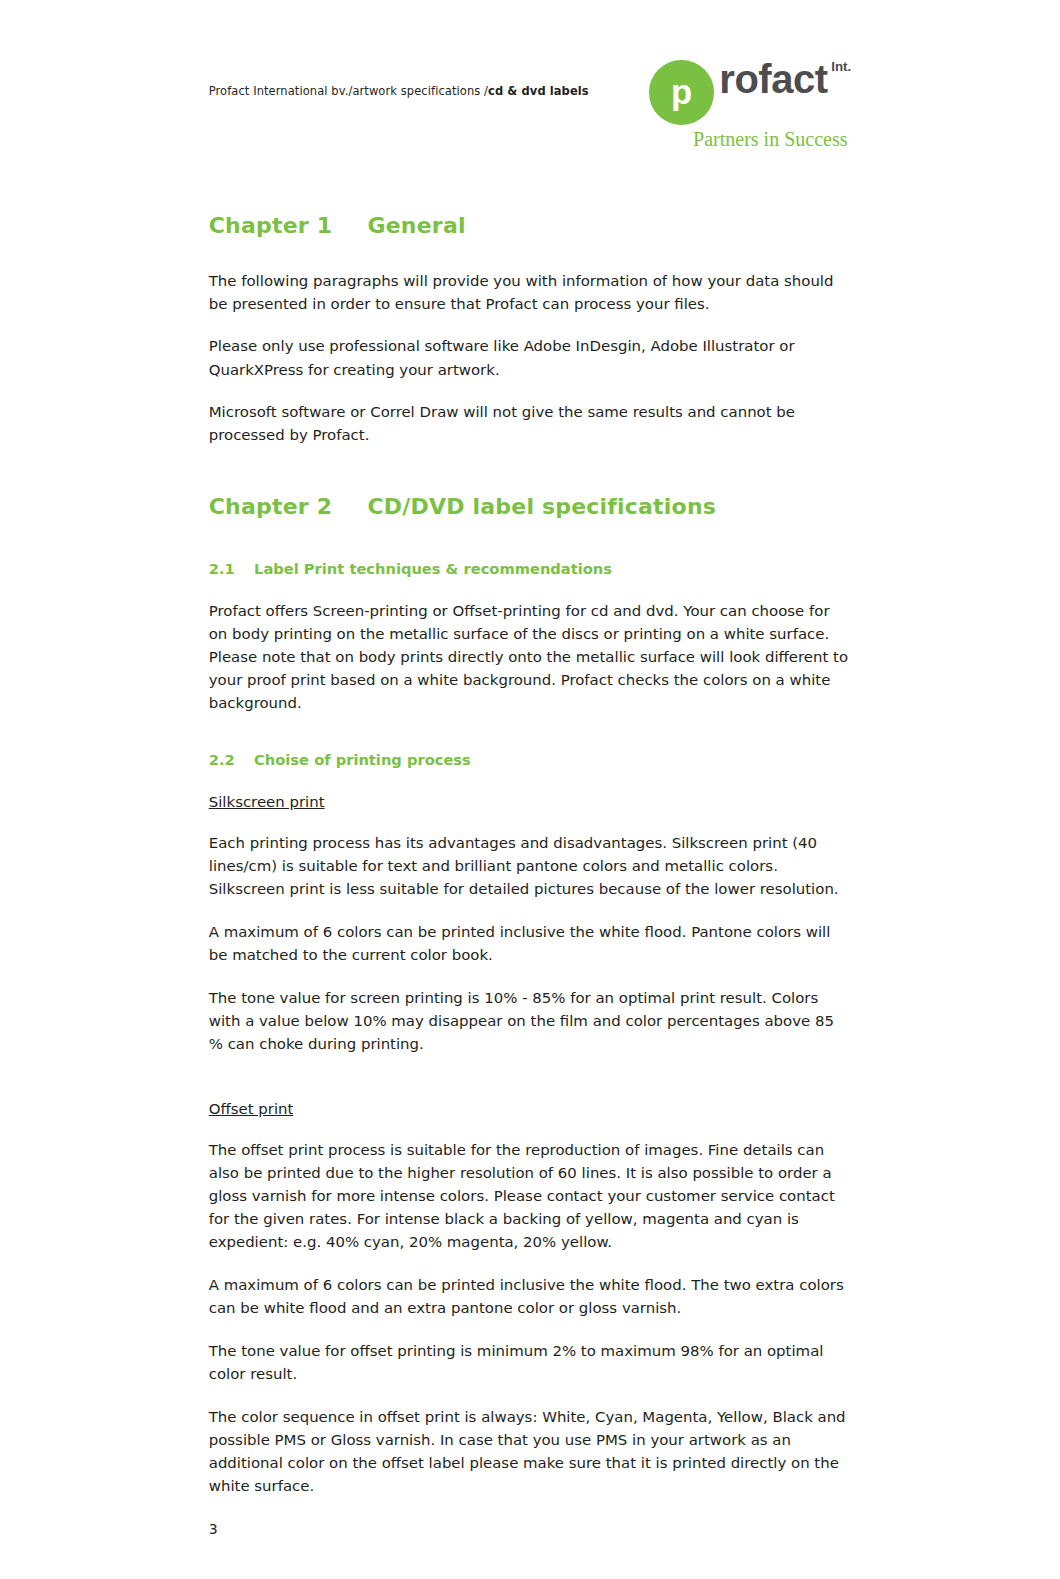Profact International bv./artwork specifications /cd & dvd labels
p
rofact
Int.
Partners in Success
Chapter 1 General
The following paragraphs will provide you with information of how your data should be presented in order to ensure that Profact can process your files.
Please only use professional software like Adobe InDesgin, Adobe Illustrator or QuarkXPress for creating your artwork.
Microsoft software or Correl Draw will not give the same results and cannot be processed by Profact.
Chapter 2 CD/DVD label specifications
2.1 Label Print techniques & recommendations
Profact offers Screen-printing or Offset-printing for cd and dvd. Your can choose for on body printing on the metallic surface of the discs or printing on a white surface. Please note that on body prints directly onto the metallic surface will look different to your proof print based on a white background. Profact checks the colors on a white background.
2.2 Choise of printing process
Silkscreen print
Each printing process has its advantages and disadvantages. Silkscreen print (40 lines/cm) is suitable for text and brilliant pantone colors and metallic colors. Silkscreen print is less suitable for detailed pictures because of the lower resolution.
A maximum of 6 colors can be printed inclusive the white flood. Pantone colors will be matched to the current color book.
The tone value for screen printing is 10% - 85% for an optimal print result. Colors with a value below 10% may disappear on the film and color percentages above 85 % can choke during printing.
Offset print
The offset print process is suitable for the reproduction of images. Fine details can also be printed due to the higher resolution of 60 lines. It is also possible to order a gloss varnish for more intense colors. Please contact your customer service contact for the given rates. For intense black a backing of yellow, magenta and cyan is expedient: e.g. 40% cyan, 20% magenta, 20% yellow.
A maximum of 6 colors can be printed inclusive the white flood. The two extra colors can be white flood and an extra pantone color or gloss varnish.
The tone value for offset printing is minimum 2% to maximum 98% for an optimal color result.
The color sequence in offset print is always: White, Cyan, Magenta, Yellow, Black and possible PMS or Gloss varnish. In case that you use PMS in your artwork as an additional color on the offset label please make sure that it is printed directly on the white surface.
3